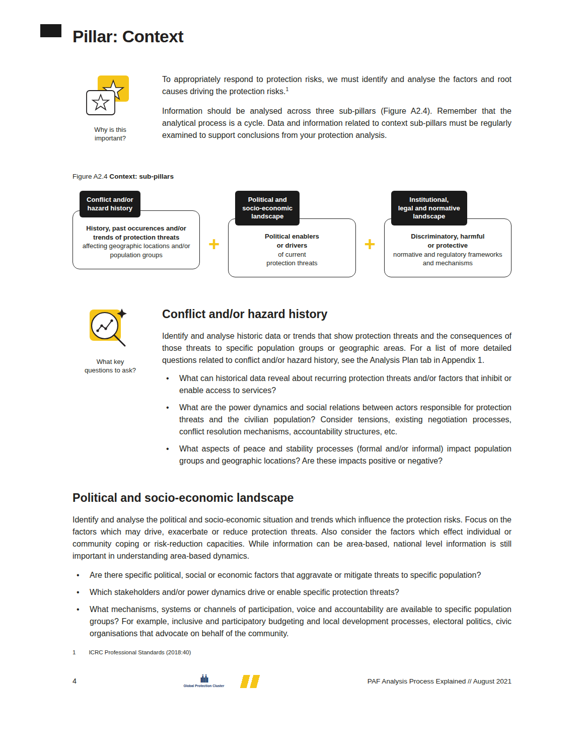Pillar: Context
Why is this
important?
To appropriately respond to protection risks, we must identify and analyse the factors and root causes driving the protection risks.1
Information should be analysed across three sub-pillars (Figure A2.4). Remember that the analytical process is a cycle. Data and information related to context sub-pillars must be regularly examined to support conclusions from your protection analysis.
Figure A2.4 Context: sub-pillars
Conflict and/or
hazard history
History, past occurences and/or trends of protection threats affecting geographic locations and/or population groups
+
Political and
socio-economic
landscape
Political enablers
or drivers of current
protection threats
+
Institutional,
legal and normative
landscape
Discriminatory, harmful
or protective normative and regulatory frameworks and mechanisms
What key
questions to ask?
Conflict and/or hazard history
Identify and analyse historic data or trends that show protection threats and the consequences of those threats to specific population groups or geographic areas. For a list of more detailed questions related to conflict and/or hazard history, see the Analysis Plan tab in Appendix 1.
What can historical data reveal about recurring protection threats and/or factors that inhibit or enable access to services?
What are the power dynamics and social relations between actors responsible for protection threats and the civilian population? Consider tensions, existing negotiation processes, conflict resolution mechanisms, accountability structures, etc.
What aspects of peace and stability processes (formal and/or informal) impact population groups and geographic locations? Are these impacts positive or negative?
Political and socio-economic landscape
Identify and analyse the political and socio-economic situation and trends which influence the protection risks. Focus on the factors which may drive, exacerbate or reduce protection threats. Also consider the factors which effect individual or community coping or risk-reduction capacities. While information can be area-based, national level information is still important in understanding area-based dynamics.
Are there specific political, social or economic factors that aggravate or mitigate threats to specific population?
Which stakeholders and/or power dynamics drive or enable specific protection threats?
What mechanisms, systems or channels of participation, voice and accountability are available to specific population groups? For example, inclusive and participatory budgeting and local development processes, electoral politics, civic organisations that advocate on behalf of the community.
1 ICRC Professional Standards (2018:40)
4
ıİıİı Global Protection Cluster
PAF Analysis Process Explained // August 2021